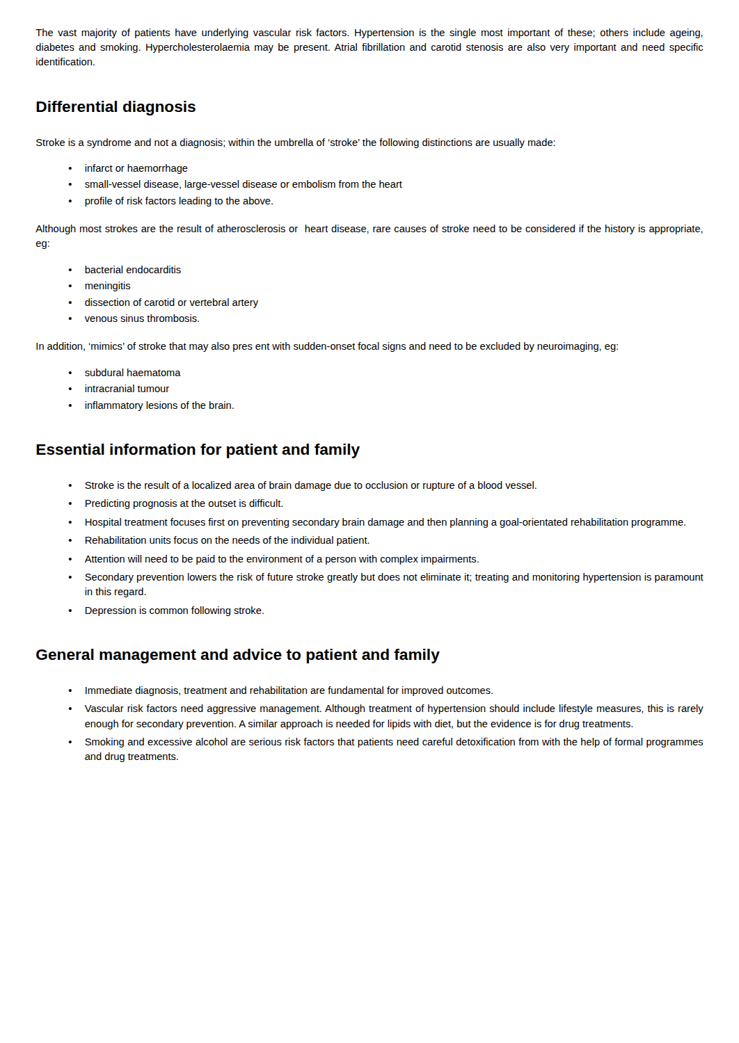The vast majority of patients have underlying vascular risk factors. Hypertension is the single most important of these; others include ageing, diabetes and smoking. Hypercholesterolaemia may be present. Atrial fibrillation and carotid stenosis are also very important and need specific identification.
Differential diagnosis
Stroke is a syndrome and not a diagnosis; within the umbrella of ‘stroke’ the following distinctions are usually made:
infarct or haemorrhage
small-vessel disease, large-vessel disease or embolism from the heart
profile of risk factors leading to the above.
Although most strokes are the result of atherosclerosis or heart disease, rare causes of stroke need to be considered if the history is appropriate, eg:
bacterial endocarditis
meningitis
dissection of carotid or vertebral artery
venous sinus thrombosis.
In addition, ‘mimics’ of stroke that may also pres ent with sudden-onset focal signs and need to be excluded by neuroimaging, eg:
subdural haematoma
intracranial tumour
inflammatory lesions of the brain.
Essential information for patient and family
Stroke is the result of a localized area of brain damage due to occlusion or rupture of a blood vessel.
Predicting prognosis at the outset is difficult.
Hospital treatment focuses first on preventing secondary brain damage and then planning a goal-orientated rehabilitation programme.
Rehabilitation units focus on the needs of the individual patient.
Attention will need to be paid to the environment of a person with complex impairments.
Secondary prevention lowers the risk of future stroke greatly but does not eliminate it; treating and monitoring hypertension is paramount in this regard.
Depression is common following stroke.
General management and advice to patient and family
Immediate diagnosis, treatment and rehabilitation are fundamental for improved outcomes.
Vascular risk factors need aggressive management. Although treatment of hypertension should include lifestyle measures, this is rarely enough for secondary prevention. A similar approach is needed for lipids with diet, but the evidence is for drug treatments.
Smoking and excessive alcohol are serious risk factors that patients need careful detoxification from with the help of formal programmes and drug treatments.